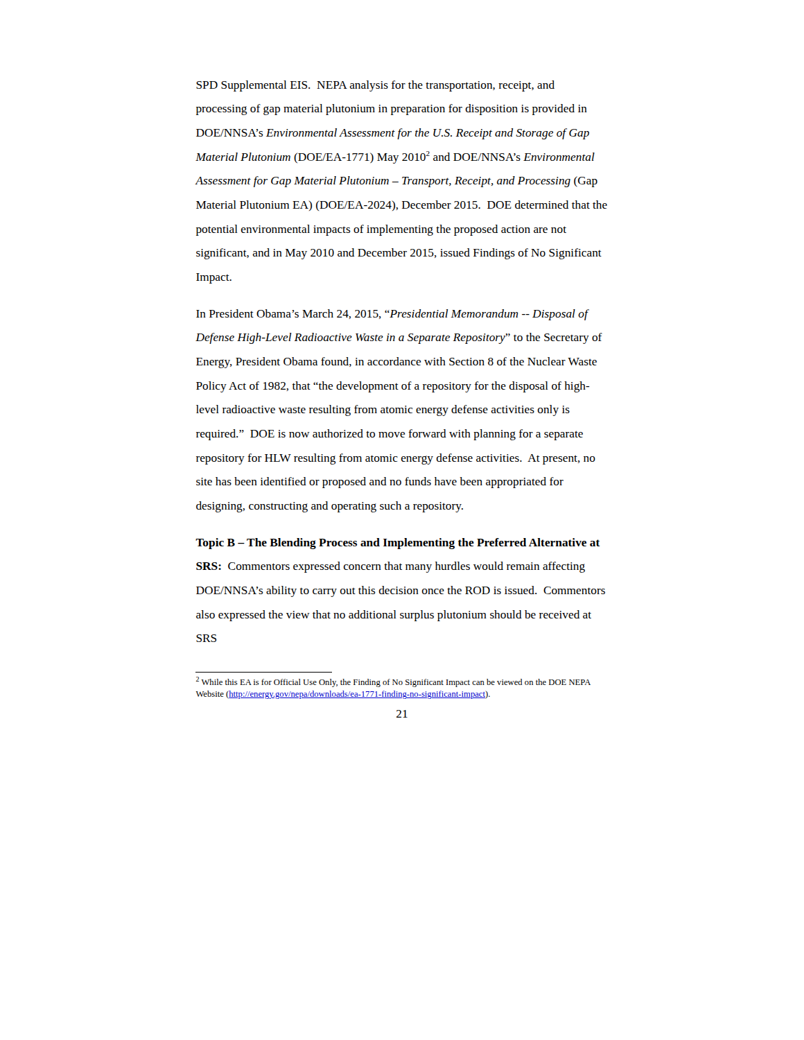SPD Supplemental EIS. NEPA analysis for the transportation, receipt, and processing of gap material plutonium in preparation for disposition is provided in DOE/NNSA’s Environmental Assessment for the U.S. Receipt and Storage of Gap Material Plutonium (DOE/EA-1771) May 20102 and DOE/NNSA’s Environmental Assessment for Gap Material Plutonium – Transport, Receipt, and Processing (Gap Material Plutonium EA) (DOE/EA-2024), December 2015. DOE determined that the potential environmental impacts of implementing the proposed action are not significant, and in May 2010 and December 2015, issued Findings of No Significant Impact.
In President Obama’s March 24, 2015, “Presidential Memorandum -- Disposal of Defense High-Level Radioactive Waste in a Separate Repository” to the Secretary of Energy, President Obama found, in accordance with Section 8 of the Nuclear Waste Policy Act of 1982, that “the development of a repository for the disposal of high-level radioactive waste resulting from atomic energy defense activities only is required.” DOE is now authorized to move forward with planning for a separate repository for HLW resulting from atomic energy defense activities. At present, no site has been identified or proposed and no funds have been appropriated for designing, constructing and operating such a repository.
Topic B – The Blending Process and Implementing the Preferred Alternative at SRS: Commentors expressed concern that many hurdles would remain affecting DOE/NNSA’s ability to carry out this decision once the ROD is issued. Commentors also expressed the view that no additional surplus plutonium should be received at SRS
2 While this EA is for Official Use Only, the Finding of No Significant Impact can be viewed on the DOE NEPA Website (http://energy.gov/nepa/downloads/ea-1771-finding-no-significant-impact).
21